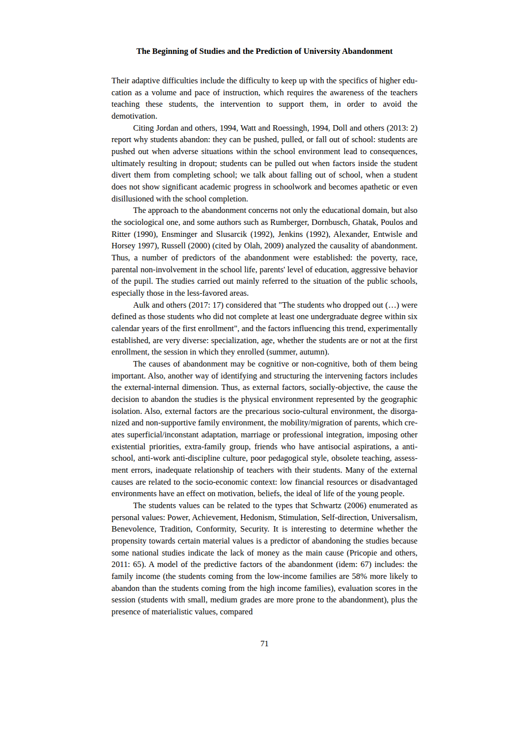The Beginning of Studies and the Prediction of University Abandonment
Their adaptive difficulties include the difficulty to keep up with the specifics of higher education as a volume and pace of instruction, which requires the awareness of the teachers teaching these students, the intervention to support them, in order to avoid the demotivation.
Citing Jordan and others, 1994, Watt and Roessingh, 1994, Doll and others (2013: 2) report why students abandon: they can be pushed, pulled, or fall out of school: students are pushed out when adverse situations within the school environment lead to consequences, ultimately resulting in dropout; students can be pulled out when factors inside the student divert them from completing school; we talk about falling out of school, when a student does not show significant academic progress in schoolwork and becomes apathetic or even disillusioned with the school completion.
The approach to the abandonment concerns not only the educational domain, but also the sociological one, and some authors such as Rumberger, Dornbusch, Ghatak, Poulos and Ritter (1990), Ensminger and Slusarcik (1992), Jenkins (1992), Alexander, Entwisle and Horsey 1997), Russell (2000) (cited by Olah, 2009) analyzed the causality of abandonment. Thus, a number of predictors of the abandonment were established: the poverty, race, parental non-involvement in the school life, parents' level of education, aggressive behavior of the pupil. The studies carried out mainly referred to the situation of the public schools, especially those in the less-favored areas.
Aulk and others (2017: 17) considered that "The students who dropped out (…) were defined as those students who did not complete at least one undergraduate degree within six calendar years of the first enrollment", and the factors influencing this trend, experimentally established, are very diverse: specialization, age, whether the students are or not at the first enrollment, the session in which they enrolled (summer, autumn).
The causes of abandonment may be cognitive or non-cognitive, both of them being important. Also, another way of identifying and structuring the intervening factors includes the external-internal dimension. Thus, as external factors, socially-objective, the cause the decision to abandon the studies is the physical environment represented by the geographic isolation. Also, external factors are the precarious socio-cultural environment, the disorganized and non-supportive family environment, the mobility/migration of parents, which creates superficial/inconstant adaptation, marriage or professional integration, imposing other existential priorities, extra-family group, friends who have antisocial aspirations, a anti-school, anti-work anti-discipline culture, poor pedagogical style, obsolete teaching, assessment errors, inadequate relationship of teachers with their students. Many of the external causes are related to the socio-economic context: low financial resources or disadvantaged environments have an effect on motivation, beliefs, the ideal of life of the young people.
The students values can be related to the types that Schwartz (2006) enumerated as personal values: Power, Achievement, Hedonism, Stimulation, Self-direction, Universalism, Benevolence, Tradition, Conformity, Security. It is interesting to determine whether the propensity towards certain material values is a predictor of abandoning the studies because some national studies indicate the lack of money as the main cause (Pricopie and others, 2011: 65). A model of the predictive factors of the abandonment (idem: 67) includes: the family income (the students coming from the low-income families are 58% more likely to abandon than the students coming from the high income families), evaluation scores in the session (students with small, medium grades are more prone to the abandonment), plus the presence of materialistic values, compared
71